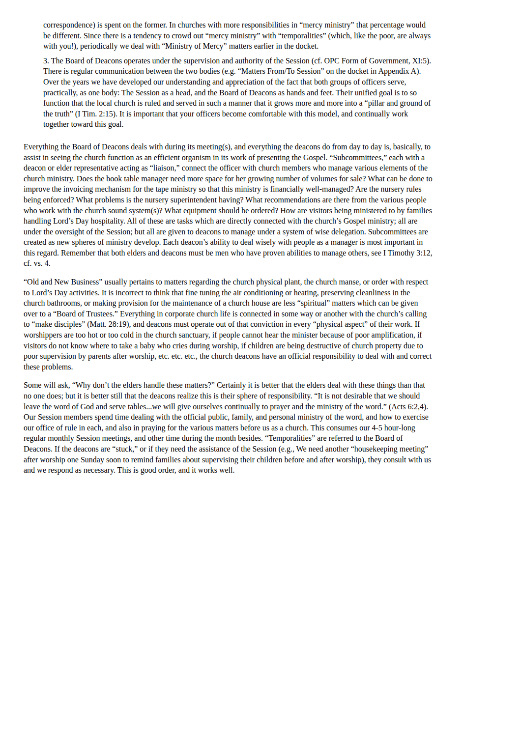correspondence) is spent on the former. In churches with more responsibilities in “mercy ministry” that percentage would be different. Since there is a tendency to crowd out “mercy ministry” with “temporalities” (which, like the poor, are always with you!), periodically we deal with “Ministry of Mercy” matters earlier in the docket.
3. The Board of Deacons operates under the supervision and authority of the Session (cf. OPC Form of Government, XI:5). There is regular communication between the two bodies (e.g. “Matters From/To Session” on the docket in Appendix A). Over the years we have developed our understanding and appreciation of the fact that both groups of officers serve, practically, as one body: The Session as a head, and the Board of Deacons as hands and feet. Their unified goal is to so function that the local church is ruled and served in such a manner that it grows more and more into a “pillar and ground of the truth” (I Tim. 2:15). It is important that your officers become comfortable with this model, and continually work together toward this goal.
Everything the Board of Deacons deals with during its meeting(s), and everything the deacons do from day to day is, basically, to assist in seeing the church function as an efficient organism in its work of presenting the Gospel. “Subcommittees,” each with a deacon or elder representative acting as “liaison,” connect the officer with church members who manage various elements of the church ministry. Does the book table manager need more space for her growing number of volumes for sale? What can be done to improve the invoicing mechanism for the tape ministry so that this ministry is financially well-managed? Are the nursery rules being enforced? What problems is the nursery superintendent having? What recommendations are there from the various people who work with the church sound system(s)? What equipment should be ordered? How are visitors being ministered to by families handling Lord’s Day hospitality. All of these are tasks which are directly connected with the church’s Gospel ministry; all are under the oversight of the Session; but all are given to deacons to manage under a system of wise delegation. Subcommittees are created as new spheres of ministry develop. Each deacon’s ability to deal wisely with people as a manager is most important in this regard. Remember that both elders and deacons must be men who have proven abilities to manage others, see I Timothy 3:12, cf. vs. 4.
“Old and New Business” usually pertains to matters regarding the church physical plant, the church manse, or order with respect to Lord’s Day activities. It is incorrect to think that fine tuning the air conditioning or heating, preserving cleanliness in the church bathrooms, or making provision for the maintenance of a church house are less “spiritual” matters which can be given over to a “Board of Trustees.” Everything in corporate church life is connected in some way or another with the church’s calling to “make disciples” (Matt. 28:19), and deacons must operate out of that conviction in every “physical aspect” of their work. If worshippers are too hot or too cold in the church sanctuary, if people cannot hear the minister because of poor amplification, if visitors do not know where to take a baby who cries during worship, if children are being destructive of church property due to poor supervision by parents after worship, etc. etc. etc., the church deacons have an official responsibility to deal with and correct these problems.
Some will ask, “Why don’t the elders handle these matters?” Certainly it is better that the elders deal with these things than that no one does; but it is better still that the deacons realize this is their sphere of responsibility. “It is not desirable that we should leave the word of God and serve tables...we will give ourselves continually to prayer and the ministry of the word.” (Acts 6:2,4). Our Session members spend time dealing with the official public, family, and personal ministry of the word, and how to exercise our office of rule in each, and also in praying for the various matters before us as a church. This consumes our 4-5 hour-long regular monthly Session meetings, and other time during the month besides. “Temporalities” are referred to the Board of Deacons. If the deacons are “stuck,” or if they need the assistance of the Session (e.g., We need another “housekeeping meeting” after worship one Sunday soon to remind families about supervising their children before and after worship), they consult with us and we respond as necessary. This is good order, and it works well.